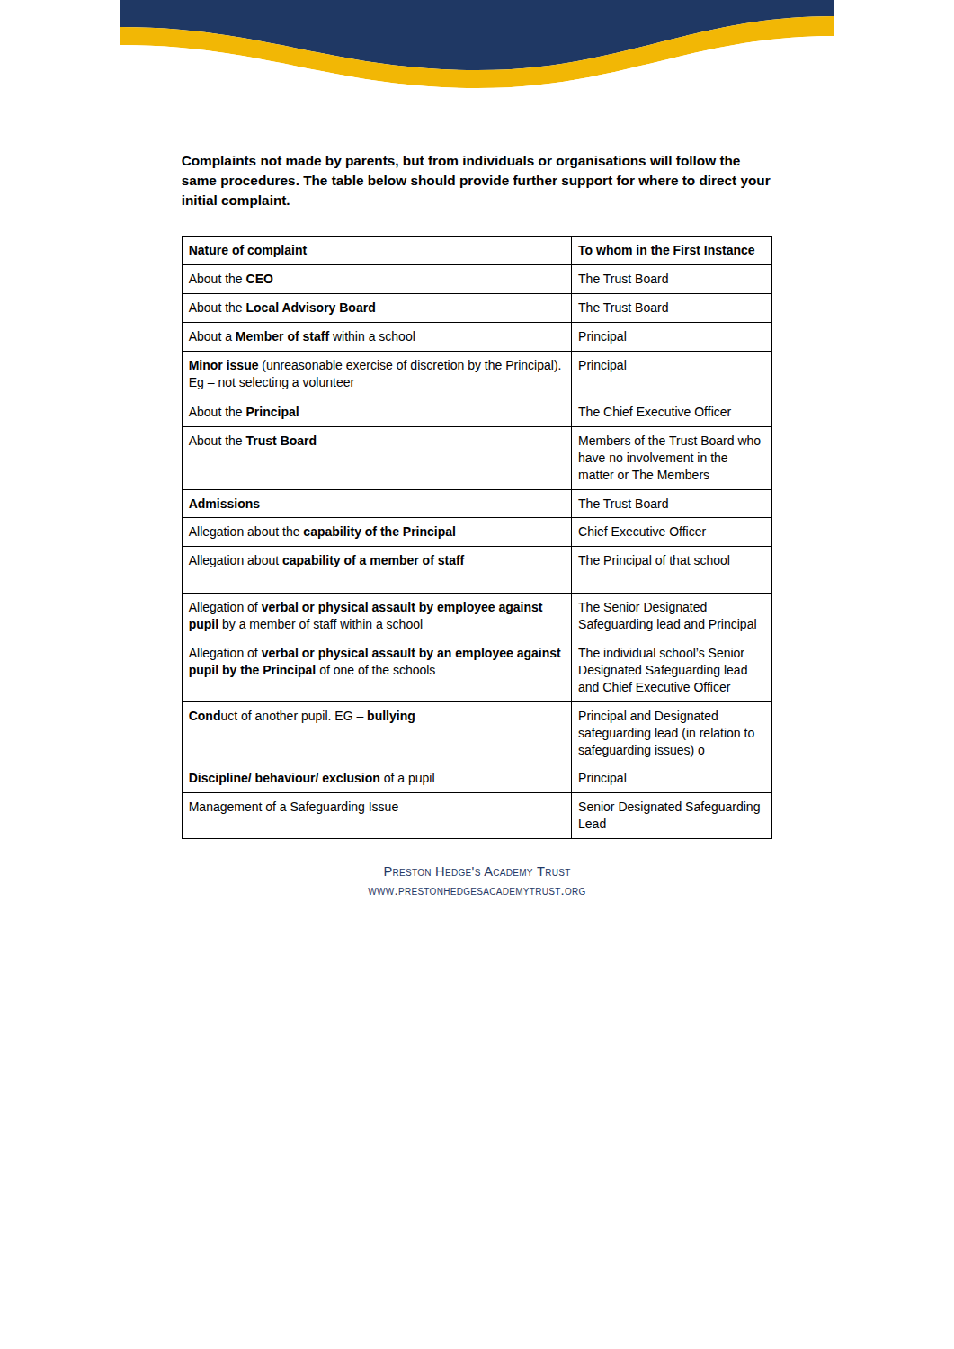Complaints not made by parents, but from individuals or organisations will follow the same procedures. The table below should provide further support for where to direct your initial complaint.
| Nature of complaint | To whom in the First Instance |
| --- | --- |
| About the CEO | The Trust Board |
| About the Local Advisory Board | The Trust Board |
| About a Member of staff within a school | Principal |
| Minor issue (unreasonable exercise of discretion by the Principal). Eg – not selecting a volunteer | Principal |
| About the Principal | The Chief Executive Officer |
| About the Trust Board | Members of the Trust Board who have no involvement in the matter or The Members |
| Admissions | The Trust Board |
| Allegation about the capability of the Principal | Chief Executive Officer |
| Allegation about capability of a member of staff | The Principal of that school |
| Allegation of verbal or physical assault by employee against pupil by a member of staff within a school | The Senior Designated Safeguarding lead and Principal |
| Allegation of verbal or physical assault by an employee against pupil by the Principal of one of the schools | The individual school’s Senior Designated Safeguarding lead and Chief Executive Officer |
| Cond uct of another pupil. EG – bullying | Principal and Designated safeguarding lead (in relation to safeguarding issues) o |
| Discipline/ behaviour/ exclusion of a pupil | Principal |
| Management of a Safeguarding Issue | Senior Designated Safeguarding Lead |
Preston Hedge's Academy Trust
www.prestonhedgesacademytrust.org